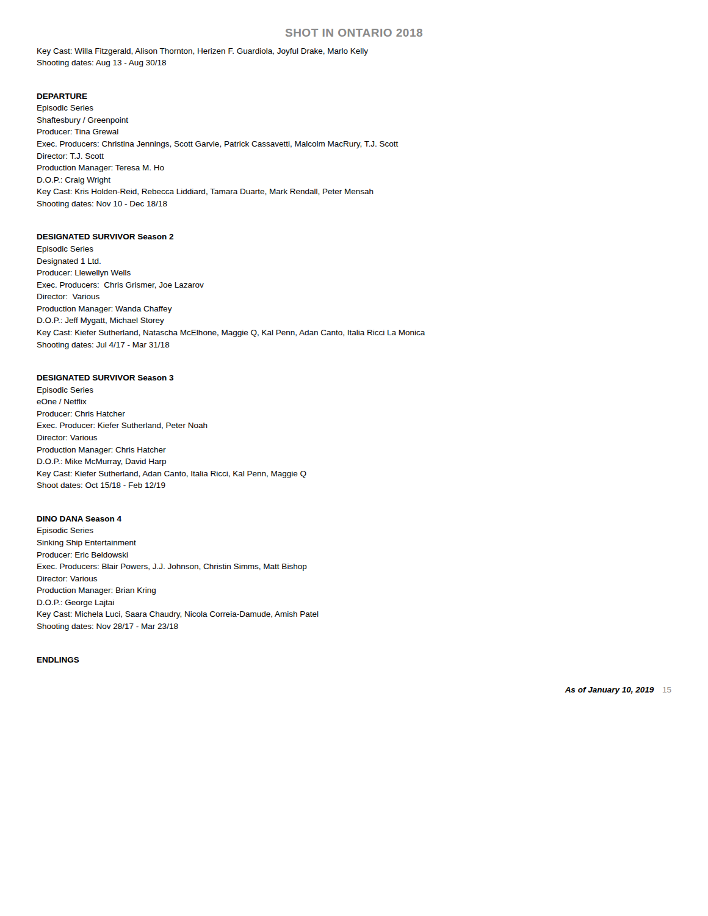SHOT IN ONTARIO 2018
Key Cast: Willa Fitzgerald, Alison Thornton, Herizen F. Guardiola, Joyful Drake, Marlo Kelly
Shooting dates: Aug 13 - Aug 30/18
DEPARTURE
Episodic Series
Shaftesbury / Greenpoint
Producer: Tina Grewal
Exec. Producers: Christina Jennings, Scott Garvie, Patrick Cassavetti, Malcolm MacRury, T.J. Scott
Director: T.J. Scott
Production Manager: Teresa M. Ho
D.O.P.: Craig Wright
Key Cast: Kris Holden-Reid, Rebecca Liddiard, Tamara Duarte, Mark Rendall, Peter Mensah
Shooting dates: Nov 10 - Dec 18/18
DESIGNATED SURVIVOR Season 2
Episodic Series
Designated 1 Ltd.
Producer: Llewellyn Wells
Exec. Producers: Chris Grismer, Joe Lazarov
Director: Various
Production Manager: Wanda Chaffey
D.O.P.: Jeff Mygatt, Michael Storey
Key Cast: Kiefer Sutherland, Natascha McElhone, Maggie Q, Kal Penn, Adan Canto, Italia Ricci La Monica
Shooting dates: Jul 4/17 - Mar 31/18
DESIGNATED SURVIVOR Season 3
Episodic Series
eOne / Netflix
Producer: Chris Hatcher
Exec. Producer: Kiefer Sutherland, Peter Noah
Director: Various
Production Manager: Chris Hatcher
D.O.P.: Mike McMurray, David Harp
Key Cast: Kiefer Sutherland, Adan Canto, Italia Ricci, Kal Penn, Maggie Q
Shoot dates: Oct 15/18 - Feb 12/19
DINO DANA Season 4
Episodic Series
Sinking Ship Entertainment
Producer: Eric Beldowski
Exec. Producers: Blair Powers, J.J. Johnson, Christin Simms, Matt Bishop
Director: Various
Production Manager: Brian Kring
D.O.P.: George Lajtai
Key Cast: Michela Luci, Saara Chaudry, Nicola Correia-Damude, Amish Patel
Shooting dates: Nov 28/17 - Mar 23/18
ENDLINGS
As of January 10, 2019 15